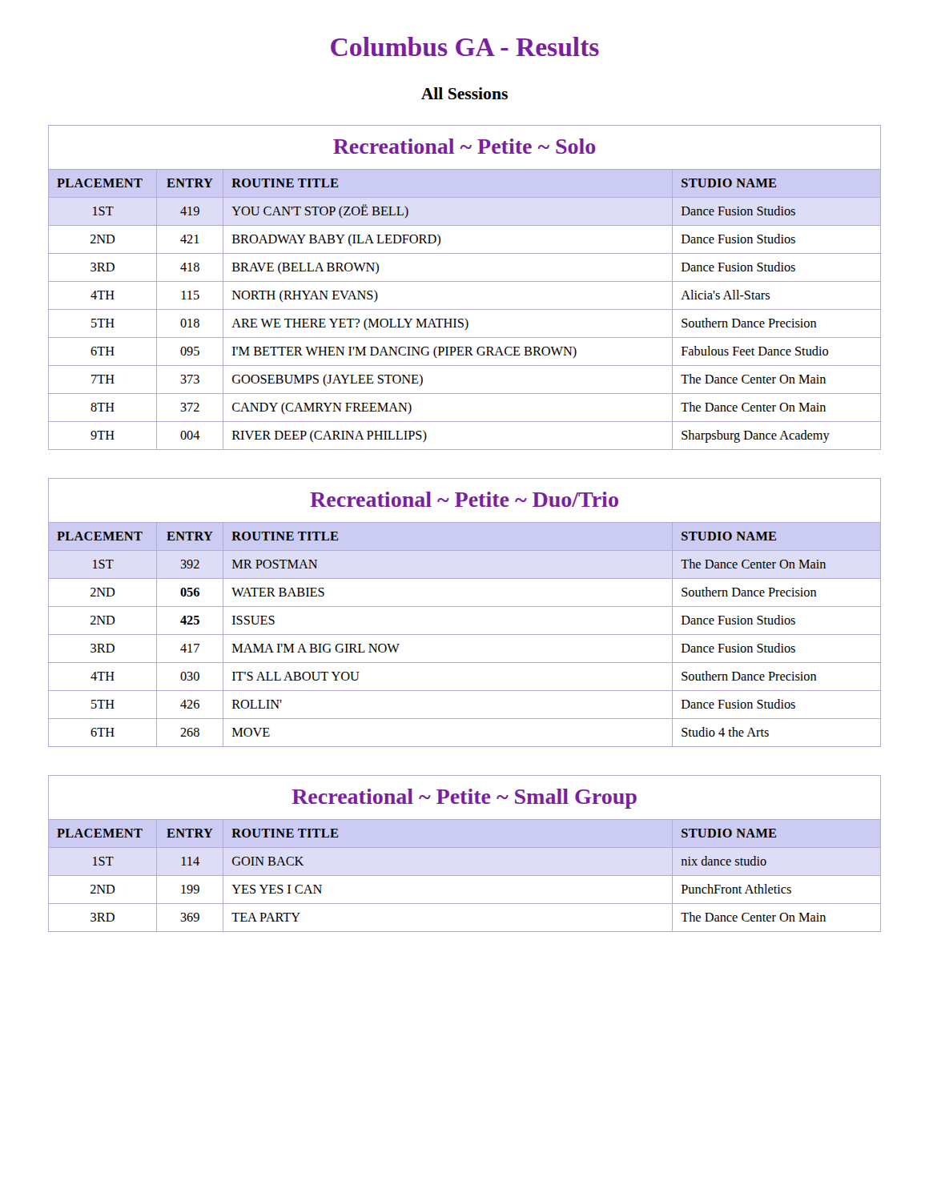Columbus GA - Results
All Sessions
Recreational ~ Petite ~ Solo
| PLACEMENT | ENTRY | ROUTINE TITLE | STUDIO NAME |
| --- | --- | --- | --- |
| 1ST | 419 | YOU CAN'T STOP (ZOË BELL) | Dance Fusion Studios |
| 2ND | 421 | BROADWAY BABY (ILA LEDFORD) | Dance Fusion Studios |
| 3RD | 418 | BRAVE (BELLA BROWN) | Dance Fusion Studios |
| 4TH | 115 | NORTH (RHYAN EVANS) | Alicia's All-Stars |
| 5TH | 018 | ARE WE THERE YET? (MOLLY MATHIS) | Southern Dance Precision |
| 6TH | 095 | I'M BETTER WHEN I'M DANCING (PIPER GRACE BROWN) | Fabulous Feet Dance Studio |
| 7TH | 373 | GOOSEBUMPS (JAYLEE STONE) | The Dance Center On Main |
| 8TH | 372 | CANDY (CAMRYN FREEMAN) | The Dance Center On Main |
| 9TH | 004 | RIVER DEEP (CARINA PHILLIPS) | Sharpsburg Dance Academy |
Recreational ~ Petite ~ Duo/Trio
| PLACEMENT | ENTRY | ROUTINE TITLE | STUDIO NAME |
| --- | --- | --- | --- |
| 1ST | 392 | MR POSTMAN | The Dance Center On Main |
| 2ND | 056 | WATER BABIES | Southern Dance Precision |
| 2ND | 425 | ISSUES | Dance Fusion Studios |
| 3RD | 417 | MAMA I'M A BIG GIRL NOW | Dance Fusion Studios |
| 4TH | 030 | IT'S ALL ABOUT YOU | Southern Dance Precision |
| 5TH | 426 | ROLLIN' | Dance Fusion Studios |
| 6TH | 268 | MOVE | Studio 4 the Arts |
Recreational ~ Petite ~ Small Group
| PLACEMENT | ENTRY | ROUTINE TITLE | STUDIO NAME |
| --- | --- | --- | --- |
| 1ST | 114 | GOIN BACK | nix dance studio |
| 2ND | 199 | YES YES I CAN | PunchFront Athletics |
| 3RD | 369 | TEA PARTY | The Dance Center On Main |